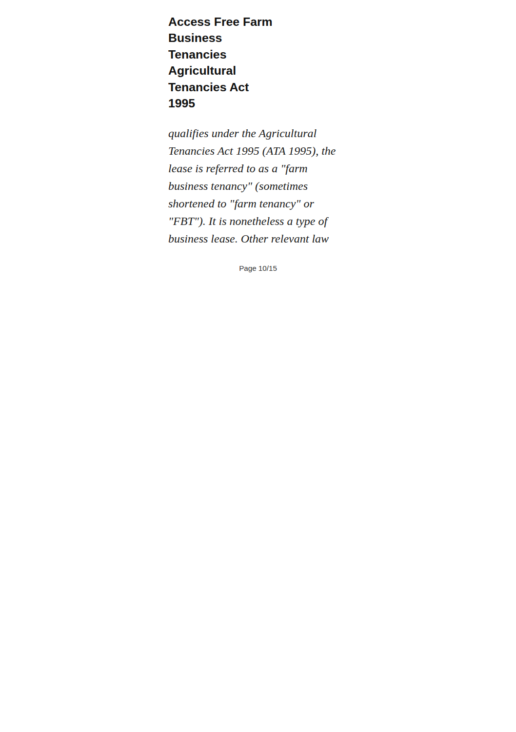Access Free Farm Business Tenancies Agricultural Tenancies Act 1995
qualifies under the Agricultural Tenancies Act 1995 (ATA 1995), the lease is referred to as a "farm business tenancy" (sometimes shortened to "farm tenancy" or "FBT"). It is nonetheless a type of business lease. Other relevant law
Page 10/15